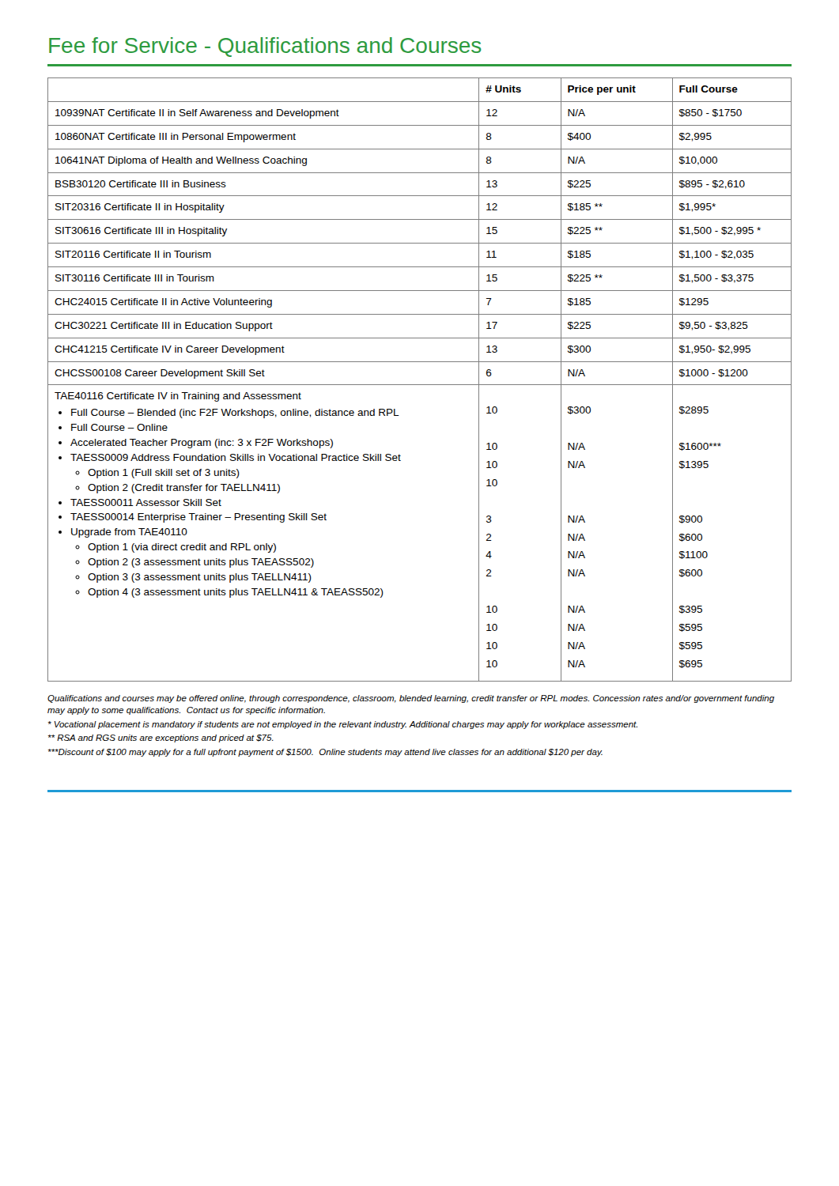Fee for Service - Qualifications and Courses
| | # Units | Price per unit | Full Course |
| --- | --- | --- | --- |
| 10939NAT Certificate II in Self Awareness and Development | 12 | N/A | $850 - $1750 |
| 10860NAT Certificate III in Personal Empowerment | 8 | $400 | $2,995 |
| 10641NAT Diploma of Health and Wellness Coaching | 8 | N/A | $10,000 |
| BSB30120 Certificate III in Business | 13 | $225 | $895 - $2,610 |
| SIT20316 Certificate II in Hospitality | 12 | $185 ** | $1,995* |
| SIT30616 Certificate III in Hospitality | 15 | $225 ** | $1,500 - $2,995 * |
| SIT20116 Certificate II in Tourism | 11 | $185 | $1,100 - $2,035 |
| SIT30116 Certificate III in Tourism | 15 | $225 ** | $1,500 - $3,375 |
| CHC24015 Certificate II in Active Volunteering | 7 | $185 | $1295 |
| CHC30221 Certificate III in Education Support | 17 | $225 | $9,50 - $3,825 |
| CHC41215 Certificate IV in Career Development | 13 | $300 | $1,950- $2,995 |
| CHCSS00108 Career Development Skill Set | 6 | N/A | $1000 - $1200 |
| TAE40116 Certificate IV in Training and Assessment Full Course – Blended (inc F2F Workshops, online, distance and RPL Full Course – Online Accelerated Teacher Program (inc: 3 x F2F Workshops) TAESS0009 Address Foundation Skills in Vocational Practice Skill Set Option 1 (Full skill set of 3 units) Option 2 (Credit transfer for TAELLN411) TAESS00011 Assessor Skill Set TAESS00014 Enterprise Trainer – Presenting Skill Set Upgrade from TAE40110 Option 1 (via direct credit and RPL only) Option 2 (3 assessment units plus TAEASS502) Option 3 (3 assessment units plus TAELLN411) Option 4 (3 assessment units plus TAELLN411 & TAEASS502) | 10 10 10 10 3 2 4 2 10 10 10 10 | $300 N/A N/A N/A N/A N/A N/A N/A N/A N/A N/A | $2895 $1600*** $1395 $900 $600 $1100 $600 $395 $595 $595 $695 |
Qualifications and courses may be offered online, through correspondence, classroom, blended learning, credit transfer or RPL modes. Concession rates and/or government funding may apply to some qualifications. Contact us for specific information.
* Vocational placement is mandatory if students are not employed in the relevant industry. Additional charges may apply for workplace assessment.
** RSA and RGS units are exceptions and priced at $75.
***Discount of $100 may apply for a full upfront payment of $1500. Online students may attend live classes for an additional $120 per day.